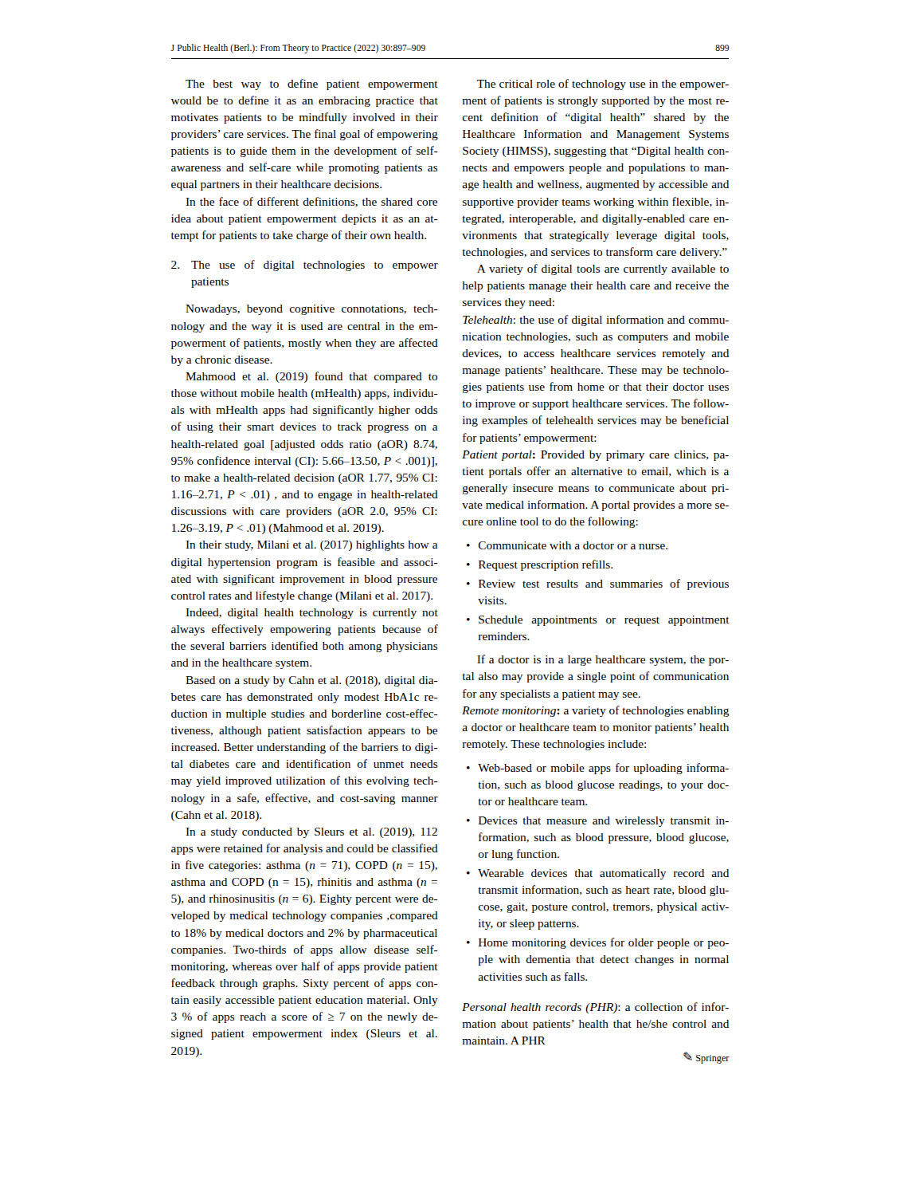J Public Health (Berl.): From Theory to Practice (2022) 30:897–909 899
The best way to define patient empowerment would be to define it as an embracing practice that motivates patients to be mindfully involved in their providers’ care services. The final goal of empowering patients is to guide them in the development of self-awareness and self-care while promoting patients as equal partners in their healthcare decisions.
In the face of different definitions, the shared core idea about patient empowerment depicts it as an attempt for patients to take charge of their own health.
2. The use of digital technologies to empower patients
Nowadays, beyond cognitive connotations, technology and the way it is used are central in the empowerment of patients, mostly when they are affected by a chronic disease.
Mahmood et al. (2019) found that compared to those without mobile health (mHealth) apps, individuals with mHealth apps had significantly higher odds of using their smart devices to track progress on a health-related goal [adjusted odds ratio (aOR) 8.74, 95% confidence interval (CI): 5.66–13.50, P < .001)], to make a health-related decision (aOR 1.77, 95% CI: 1.16–2.71, P < .01) , and to engage in health-related discussions with care providers (aOR 2.0, 95% CI: 1.26–3.19, P < .01) (Mahmood et al. 2019).
In their study, Milani et al. (2017) highlights how a digital hypertension program is feasible and associated with significant improvement in blood pressure control rates and lifestyle change (Milani et al. 2017).
Indeed, digital health technology is currently not always effectively empowering patients because of the several barriers identified both among physicians and in the healthcare system.
Based on a study by Cahn et al. (2018), digital diabetes care has demonstrated only modest HbA1c reduction in multiple studies and borderline cost-effectiveness, although patient satisfaction appears to be increased. Better understanding of the barriers to digital diabetes care and identification of unmet needs may yield improved utilization of this evolving technology in a safe, effective, and cost-saving manner (Cahn et al. 2018).
In a study conducted by Sleurs et al. (2019), 112 apps were retained for analysis and could be classified in five categories: asthma (n = 71), COPD (n = 15), asthma and COPD (n = 15), rhinitis and asthma (n = 5), and rhinosinusitis (n = 6). Eighty percent were developed by medical technology companies ,compared to 18% by medical doctors and 2% by pharmaceutical companies. Two-thirds of apps allow disease self-monitoring, whereas over half of apps provide patient feedback through graphs. Sixty percent of apps contain easily accessible patient education material. Only 3 % of apps reach a score of ≥ 7 on the newly designed patient empowerment index (Sleurs et al. 2019).
The critical role of technology use in the empowerment of patients is strongly supported by the most recent definition of “digital health” shared by the Healthcare Information and Management Systems Society (HIMSS), suggesting that “Digital health connects and empowers people and populations to manage health and wellness, augmented by accessible and supportive provider teams working within flexible, integrated, interoperable, and digitally-enabled care environments that strategically leverage digital tools, technologies, and services to transform care delivery.”
A variety of digital tools are currently available to help patients manage their health care and receive the services they need:
Telehealth: the use of digital information and communication technologies, such as computers and mobile devices, to access healthcare services remotely and manage patients’ healthcare. These may be technologies patients use from home or that their doctor uses to improve or support healthcare services. The following examples of telehealth services may be beneficial for patients’ empowerment:
Patient portal: Provided by primary care clinics, patient portals offer an alternative to email, which is a generally insecure means to communicate about private medical information. A portal provides a more secure online tool to do the following:
Communicate with a doctor or a nurse.
Request prescription refills.
Review test results and summaries of previous visits.
Schedule appointments or request appointment reminders.
If a doctor is in a large healthcare system, the portal also may provide a single point of communication for any specialists a patient may see.
Remote monitoring: a variety of technologies enabling a doctor or healthcare team to monitor patients’ health remotely. These technologies include:
Web-based or mobile apps for uploading information, such as blood glucose readings, to your doctor or healthcare team.
Devices that measure and wirelessly transmit information, such as blood pressure, blood glucose, or lung function.
Wearable devices that automatically record and transmit information, such as heart rate, blood glucose, gait, posture control, tremors, physical activity, or sleep patterns.
Home monitoring devices for older people or people with dementia that detect changes in normal activities such as falls.
Personal health records (PHR): a collection of information about patients’ health that he/she control and maintain. A PHR
✎ Springer